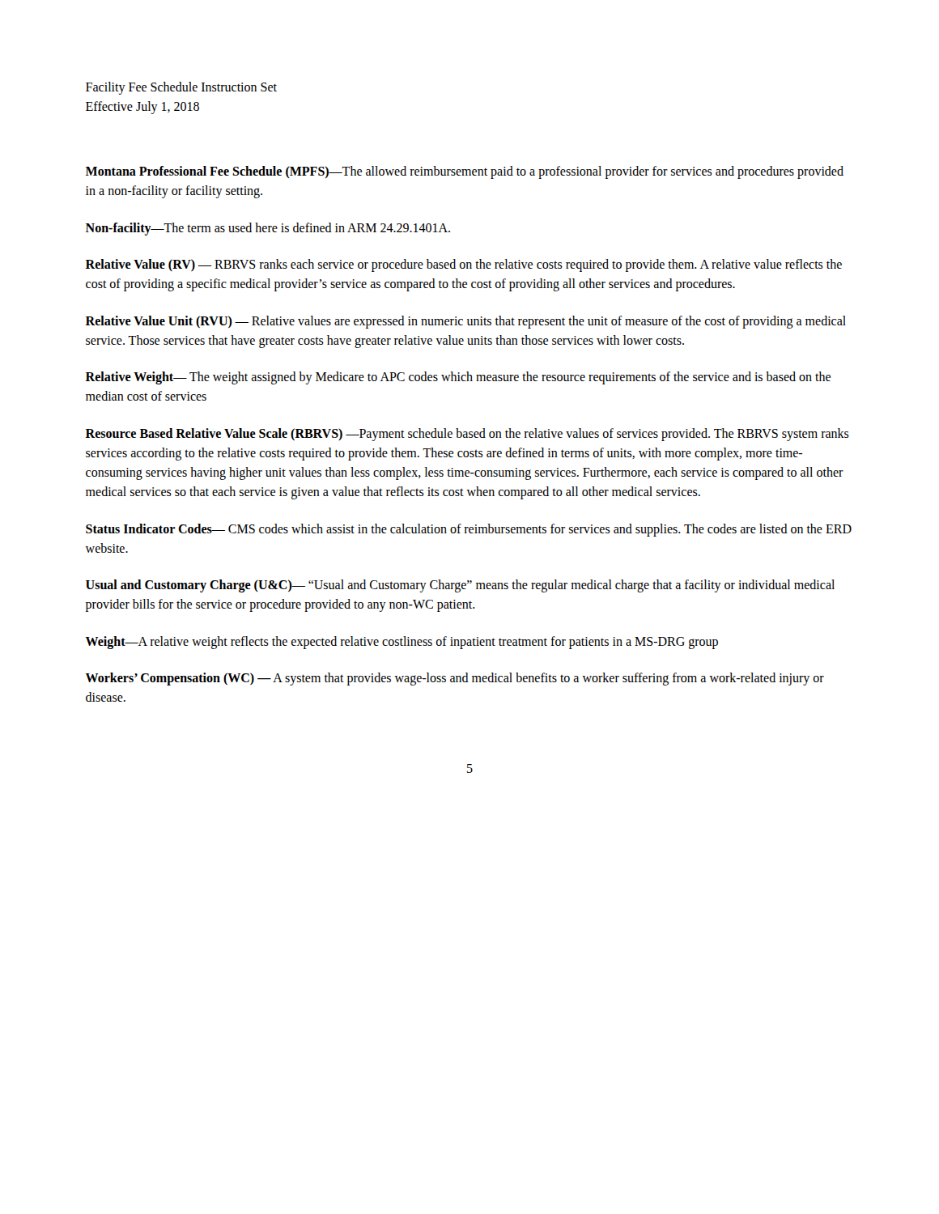Facility Fee Schedule Instruction Set
Effective July 1, 2018
Montana Professional Fee Schedule (MPFS)—The allowed reimbursement paid to a professional provider for services and procedures provided in a non-facility or facility setting.
Non-facility—The term as used here is defined in ARM 24.29.1401A.
Relative Value (RV) — RBRVS ranks each service or procedure based on the relative costs required to provide them. A relative value reflects the cost of providing a specific medical provider’s service as compared to the cost of providing all other services and procedures.
Relative Value Unit (RVU) — Relative values are expressed in numeric units that represent the unit of measure of the cost of providing a medical service. Those services that have greater costs have greater relative value units than those services with lower costs.
Relative Weight— The weight assigned by Medicare to APC codes which measure the resource requirements of the service and is based on the median cost of services
Resource Based Relative Value Scale (RBRVS) —Payment schedule based on the relative values of services provided. The RBRVS system ranks services according to the relative costs required to provide them. These costs are defined in terms of units, with more complex, more time-consuming services having higher unit values than less complex, less time-consuming services. Furthermore, each service is compared to all other medical services so that each service is given a value that reflects its cost when compared to all other medical services.
Status Indicator Codes— CMS codes which assist in the calculation of reimbursements for services and supplies. The codes are listed on the ERD website.
Usual and Customary Charge (U&C)— “Usual and Customary Charge” means the regular medical charge that a facility or individual medical provider bills for the service or procedure provided to any non-WC patient.
Weight—A relative weight reflects the expected relative costliness of inpatient treatment for patients in a MS-DRG group
Workers’ Compensation (WC) — A system that provides wage-loss and medical benefits to a worker suffering from a work-related injury or disease.
5